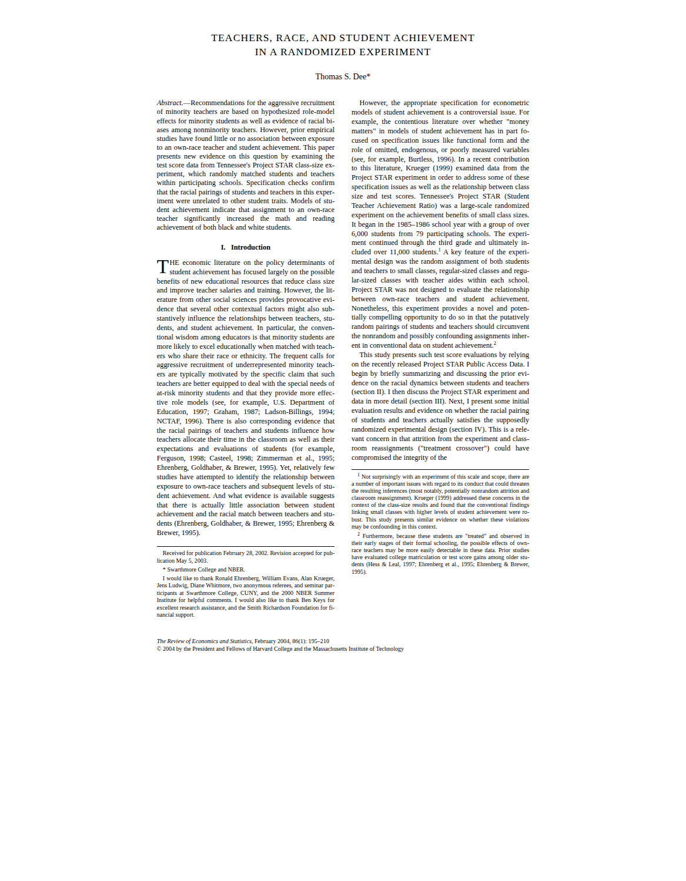Teachers, Race, and Student Achievement
in a Randomized Experiment
Thomas S. Dee*
Abstract.—Recommendations for the aggressive recruitment of minority teachers are based on hypothesized role-model effects for minority students as well as evidence of racial biases among nonminority teachers. However, prior empirical studies have found little or no association between exposure to an own-race teacher and student achievement. This paper presents new evidence on this question by examining the test score data from Tennessee's Project STAR class-size experiment, which randomly matched students and teachers within participating schools. Specification checks confirm that the racial pairings of students and teachers in this experiment were unrelated to other student traits. Models of student achievement indicate that assignment to an own-race teacher significantly increased the math and reading achievement of both black and white students.
I. Introduction
THE economic literature on the policy determinants of student achievement has focused largely on the possible benefits of new educational resources that reduce class size and improve teacher salaries and training. However, the literature from other social sciences provides provocative evidence that several other contextual factors might also substantively influence the relationships between teachers, students, and student achievement. In particular, the conventional wisdom among educators is that minority students are more likely to excel educationally when matched with teachers who share their race or ethnicity. The frequent calls for aggressive recruitment of underrepresented minority teachers are typically motivated by the specific claim that such teachers are better equipped to deal with the special needs of at-risk minority students and that they provide more effective role models (see, for example, U.S. Department of Education, 1997; Graham, 1987; Ladson-Billings, 1994; NCTAF, 1996). There is also corresponding evidence that the racial pairings of teachers and students influence how teachers allocate their time in the classroom as well as their expectations and evaluations of students (for example, Ferguson, 1998; Casteel, 1998; Zimmerman et al., 1995; Ehrenberg, Goldhaber, & Brewer, 1995). Yet, relatively few studies have attempted to identify the relationship between exposure to own-race teachers and subsequent levels of student achievement. And what evidence is available suggests that there is actually little association between student achievement and the racial match between teachers and students (Ehrenberg, Goldhaber, & Brewer, 1995; Ehrenberg & Brewer, 1995).
Received for publication February 28, 2002. Revision accepted for publication May 5, 2003.
* Swarthmore College and NBER.
I would like to thank Ronald Ehrenberg, William Evans, Alan Krueger, Jens Ludwig, Diane Whitmore, two anonymous referees, and seminar participants at Swarthmore College, CUNY, and the 2000 NBER Summer Institute for helpful comments. I would also like to thank Ben Keys for excellent research assistance, and the Smith Richardson Foundation for financial support.
However, the appropriate specification for econometric models of student achievement is a controversial issue. For example, the contentious literature over whether "money matters" in models of student achievement has in part focused on specification issues like functional form and the role of omitted, endogenous, or poorly measured variables (see, for example, Burtless, 1996). In a recent contribution to this literature, Krueger (1999) examined data from the Project STAR experiment in order to address some of these specification issues as well as the relationship between class size and test scores. Tennessee's Project STAR (Student Teacher Achievement Ratio) was a large-scale randomized experiment on the achievement benefits of small class sizes. It began in the 1985–1986 school year with a group of over 6,000 students from 79 participating schools. The experiment continued through the third grade and ultimately included over 11,000 students.1 A key feature of the experimental design was the random assignment of both students and teachers to small classes, regular-sized classes and regular-sized classes with teacher aides within each school. Project STAR was not designed to evaluate the relationship between own-race teachers and student achievement. Nonetheless, this experiment provides a novel and potentially compelling opportunity to do so in that the putatively random pairings of students and teachers should circumvent the nonrandom and possibly confounding assignments inherent in conventional data on student achievement.2
This study presents such test score evaluations by relying on the recently released Project STAR Public Access Data. I begin by briefly summarizing and discussing the prior evidence on the racial dynamics between students and teachers (section II). I then discuss the Project STAR experiment and data in more detail (section III). Next, I present some initial evaluation results and evidence on whether the racial pairing of students and teachers actually satisfies the supposedly randomized experimental design (section IV). This is a relevant concern in that attrition from the experiment and classroom reassignments ("treatment crossover") could have compromised the integrity of the
1 Not surprisingly with an experiment of this scale and scope, there are a number of important issues with regard to its conduct that could threaten the resulting inferences (most notably, potentially nonrandom attrition and classroom reassignment). Krueger (1999) addressed these concerns in the context of the class-size results and found that the conventional findings linking small classes with higher levels of student achievement were robust. This study presents similar evidence on whether these violations may be confounding in this context.
2 Furthermore, because these students are "treated" and observed in their early stages of their formal schooling, the possible effects of own-race teachers may be more easily detectable in these data. Prior studies have evaluated college matriculation or test score gains among older students (Hess & Leal, 1997; Ehrenberg et al., 1995; Ehrenberg & Brewer, 1995).
The Review of Economics and Statistics, February 2004, 86(1): 195–210
© 2004 by the President and Fellows of Harvard College and the Massachusetts Institute of Technology